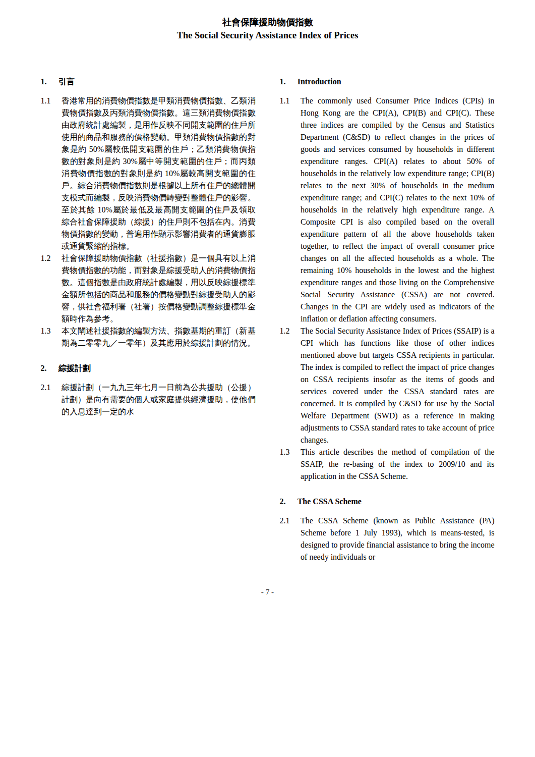社會保障援助物價指數
The Social Security Assistance Index of Prices
1. 引言
1.1
香港常用的消費物價指數是甲類消費物價指數、乙類消費物價指數及丙類消費物價指數。這三類消費物價指數由政府統計處編製，是用作反映不同開支範圍的住戶所使用的商品和服務的價格變動。甲類消費物價指數的對象是約 50%屬較低開支範圍的住戶；乙類消費物價指數的對象則是約 30%屬中等開支範圍的住戶；而丙類消費物價指數的對象則是約 10%屬較高開支範圍的住戶。綜合消費物價指數則是根據以上所有住戶的總體開支模式而編製，反映消費物價轉變對整體住戶的影響。至於其餘 10%屬於最低及最高開支範圍的住戶及領取綜合社會保障援助（綜援）的住戶則不包括在內。消費物價指數的變動，普遍用作顯示影響消費者的通貨膨脹或通貨緊縮的指標。
1.2
社會保障援助物價指數（社援指數）是一個具有以上消費物價指數的功能，而對象是綜援受助人的消費物價指數。這個指數是由政府統計處編製，用以反映綜援標準金額所包括的商品和服務的價格變動對綜援受助人的影響，供社會福利署（社署）按價格變動調整綜援標準金額時作為參考。
1.3
本文闡述社援指數的編製方法、指數基期的重訂（新基期為二零零九／一零年）及其應用於綜援計劃的情況。
2. 綜援計劃
2.1
綜援計劃（一九九三年七月一日前為公共援助（公援）計劃）是向有需要的個人或家庭提供經濟援助，使他們的入息達到一定的水
1. Introduction
1.1
The commonly used Consumer Price Indices (CPIs) in Hong Kong are the CPI(A), CPI(B) and CPI(C). These three indices are compiled by the Census and Statistics Department (C&SD) to reflect changes in the prices of goods and services consumed by households in different expenditure ranges. CPI(A) relates to about 50% of households in the relatively low expenditure range; CPI(B) relates to the next 30% of households in the medium expenditure range; and CPI(C) relates to the next 10% of households in the relatively high expenditure range. A Composite CPI is also compiled based on the overall expenditure pattern of all the above households taken together, to reflect the impact of overall consumer price changes on all the affected households as a whole. The remaining 10% households in the lowest and the highest expenditure ranges and those living on the Comprehensive Social Security Assistance (CSSA) are not covered. Changes in the CPI are widely used as indicators of the inflation or deflation affecting consumers.
1.2
The Social Security Assistance Index of Prices (SSAIP) is a CPI which has functions like those of other indices mentioned above but targets CSSA recipients in particular. The index is compiled to reflect the impact of price changes on CSSA recipients insofar as the items of goods and services covered under the CSSA standard rates are concerned. It is compiled by C&SD for use by the Social Welfare Department (SWD) as a reference in making adjustments to CSSA standard rates to take account of price changes.
1.3
This article describes the method of compilation of the SSAIP, the re-basing of the index to 2009/10 and its application in the CSSA Scheme.
2. The CSSA Scheme
2.1
The CSSA Scheme (known as Public Assistance (PA) Scheme before 1 July 1993), which is means-tested, is designed to provide financial assistance to bring the income of needy individuals or
- 7 -